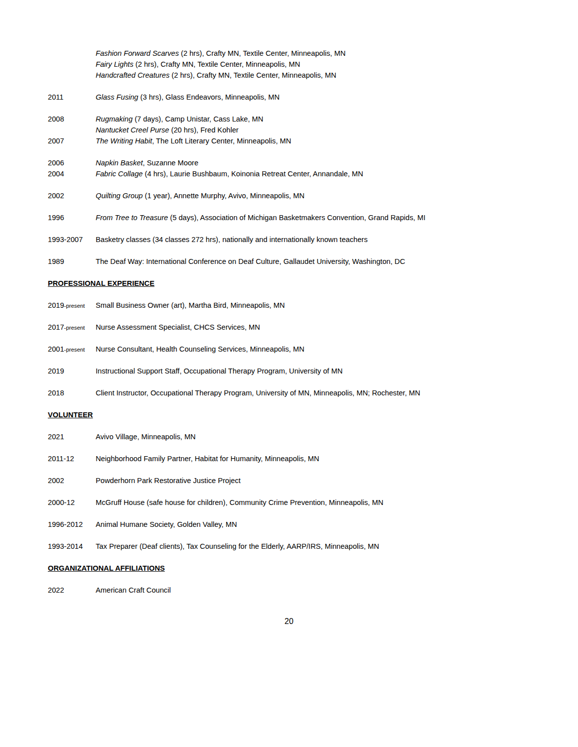Fashion Forward Scarves (2 hrs), Crafty MN, Textile Center, Minneapolis, MN
Fairy Lights (2 hrs), Crafty MN, Textile Center, Minneapolis, MN
Handcrafted Creatures (2 hrs), Crafty MN, Textile Center, Minneapolis, MN
2011
Glass Fusing (3 hrs), Glass Endeavors, Minneapolis, MN
2008
Rugmaking (7 days), Camp Unistar, Cass Lake, MN
Nantucket Creel Purse (20 hrs), Fred Kohler
2007
The Writing Habit, The Loft Literary Center, Minneapolis, MN
2006
Napkin Basket, Suzanne Moore
2004
Fabric Collage (4 hrs), Laurie Bushbaum, Koinonia Retreat Center, Annandale, MN
2002
Quilting Group (1 year), Annette Murphy, Avivo, Minneapolis, MN
1996
From Tree to Treasure (5 days), Association of Michigan Basketmakers Convention, Grand Rapids, MI
1993-2007
Basketry classes (34 classes 272 hrs), nationally and internationally known teachers
1989
The Deaf Way: International Conference on Deaf Culture, Gallaudet University, Washington, DC
PROFESSIONAL EXPERIENCE
2019-present
Small Business Owner (art), Martha Bird, Minneapolis, MN
2017-present
Nurse Assessment Specialist, CHCS Services, MN
2001-present
Nurse Consultant, Health Counseling Services, Minneapolis, MN
2019
Instructional Support Staff, Occupational Therapy Program, University of MN
2018
Client Instructor, Occupational Therapy Program, University of MN, Minneapolis, MN; Rochester, MN
VOLUNTEER
2021
Avivo Village, Minneapolis, MN
2011-12
Neighborhood Family Partner, Habitat for Humanity, Minneapolis, MN
2002
Powderhorn Park Restorative Justice Project
2000-12
McGruff House (safe house for children), Community Crime Prevention, Minneapolis, MN
1996-2012
Animal Humane Society, Golden Valley, MN
1993-2014
Tax Preparer (Deaf clients), Tax Counseling for the Elderly, AARP/IRS, Minneapolis, MN
ORGANIZATIONAL AFFILIATIONS
2022
American Craft Council
20